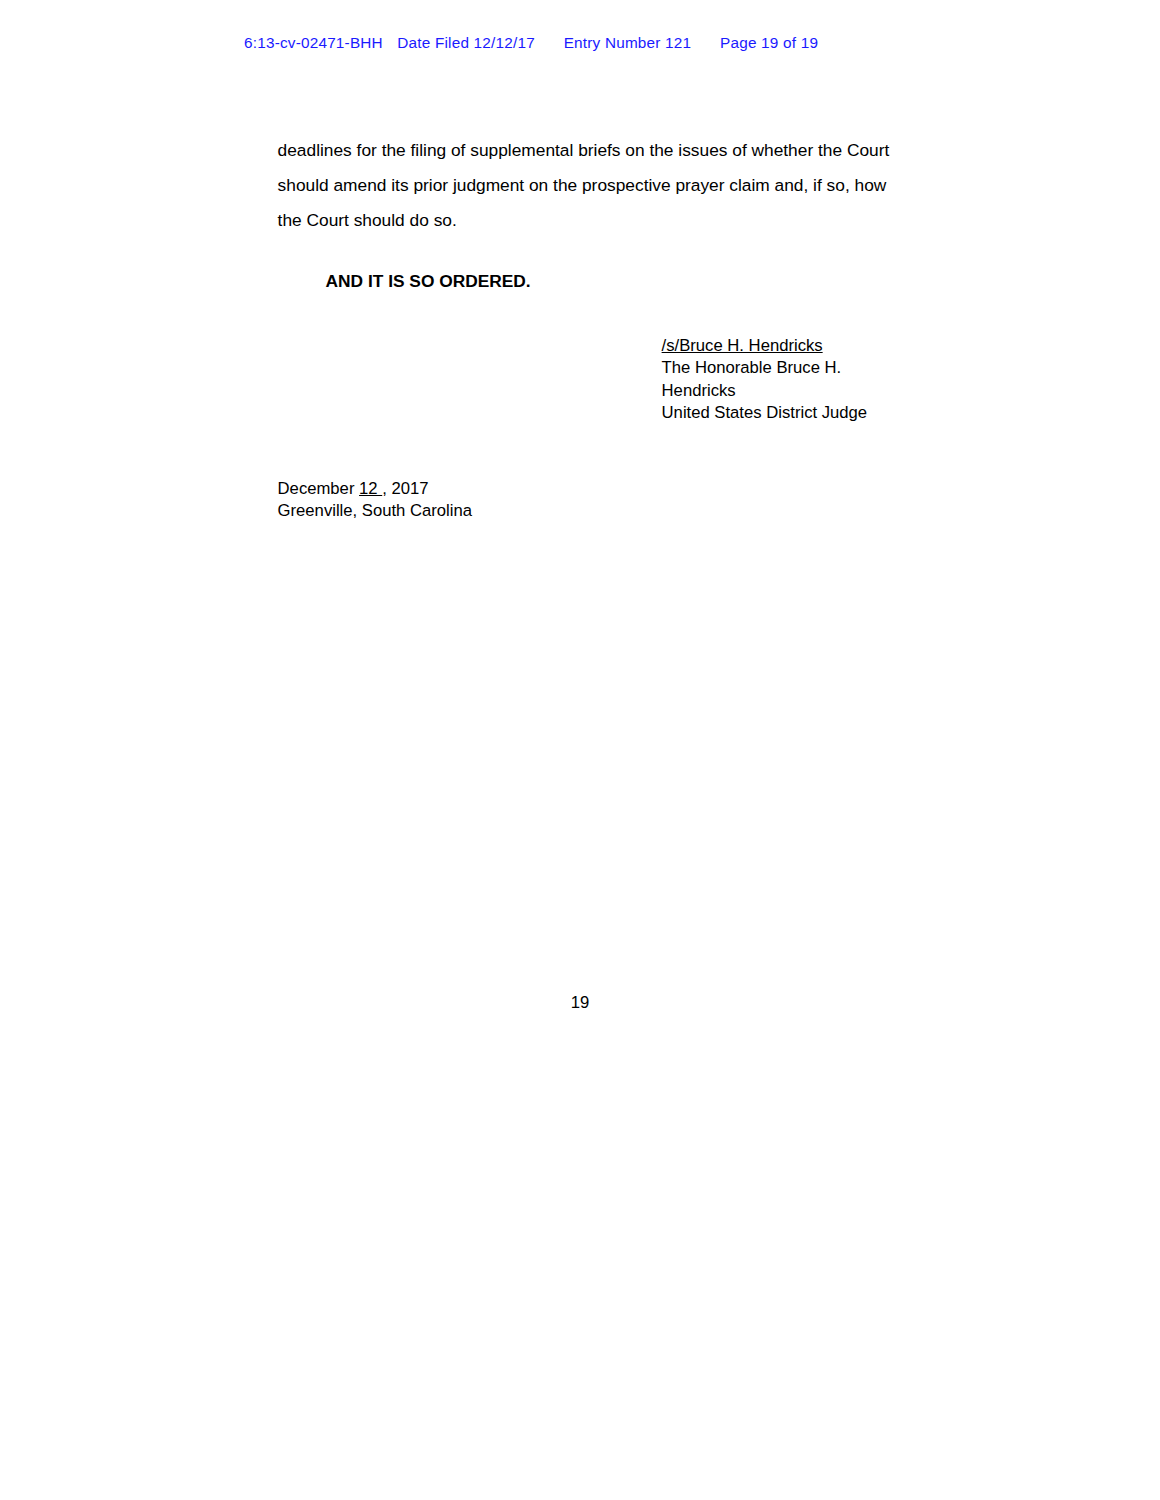6:13-cv-02471-BHH Date Filed 12/12/17 Entry Number 121 Page 19 of 19
deadlines for the filing of supplemental briefs on the issues of whether the Court should amend its prior judgment on the prospective prayer claim and, if so, how the Court should do so.
AND IT IS SO ORDERED.
/s/Bruce H. Hendricks
The Honorable Bruce H. Hendricks
United States District Judge
December 12 , 2017
Greenville, South Carolina
19